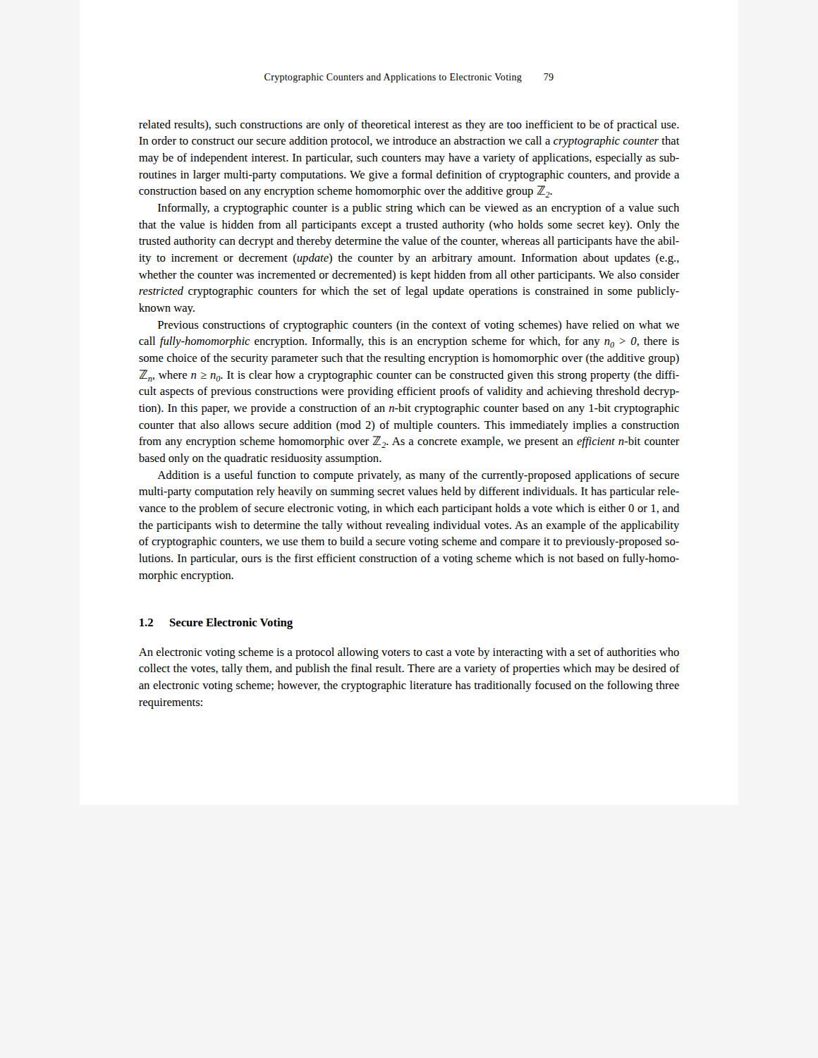Cryptographic Counters and Applications to Electronic Voting 79
related results), such constructions are only of theoretical interest as they are too inefficient to be of practical use. In order to construct our secure addition protocol, we introduce an abstraction we call a cryptographic counter that may be of independent interest. In particular, such counters may have a variety of applications, especially as subroutines in larger multi-party computations. We give a formal definition of cryptographic counters, and provide a construction based on any encryption scheme homomorphic over the additive group ℤ2.
Informally, a cryptographic counter is a public string which can be viewed as an encryption of a value such that the value is hidden from all participants except a trusted authority (who holds some secret key). Only the trusted authority can decrypt and thereby determine the value of the counter, whereas all participants have the ability to increment or decrement (update) the counter by an arbitrary amount. Information about updates (e.g., whether the counter was incremented or decremented) is kept hidden from all other participants. We also consider restricted cryptographic counters for which the set of legal update operations is constrained in some publicly-known way.
Previous constructions of cryptographic counters (in the context of voting schemes) have relied on what we call fully-homomorphic encryption. Informally, this is an encryption scheme for which, for any n0 > 0, there is some choice of the security parameter such that the resulting encryption is homomorphic over (the additive group) ℤn, where n ≥ n0. It is clear how a cryptographic counter can be constructed given this strong property (the difficult aspects of previous constructions were providing efficient proofs of validity and achieving threshold decryption). In this paper, we provide a construction of an n-bit cryptographic counter based on any 1-bit cryptographic counter that also allows secure addition (mod 2) of multiple counters. This immediately implies a construction from any encryption scheme homomorphic over ℤ2. As a concrete example, we present an efficient n-bit counter based only on the quadratic residuosity assumption.
Addition is a useful function to compute privately, as many of the currently-proposed applications of secure multi-party computation rely heavily on summing secret values held by different individuals. It has particular relevance to the problem of secure electronic voting, in which each participant holds a vote which is either 0 or 1, and the participants wish to determine the tally without revealing individual votes. As an example of the applicability of cryptographic counters, we use them to build a secure voting scheme and compare it to previously-proposed solutions. In particular, ours is the first efficient construction of a voting scheme which is not based on fully-homomorphic encryption.
1.2 Secure Electronic Voting
An electronic voting scheme is a protocol allowing voters to cast a vote by interacting with a set of authorities who collect the votes, tally them, and publish the final result. There are a variety of properties which may be desired of an electronic voting scheme; however, the cryptographic literature has traditionally focused on the following three requirements: